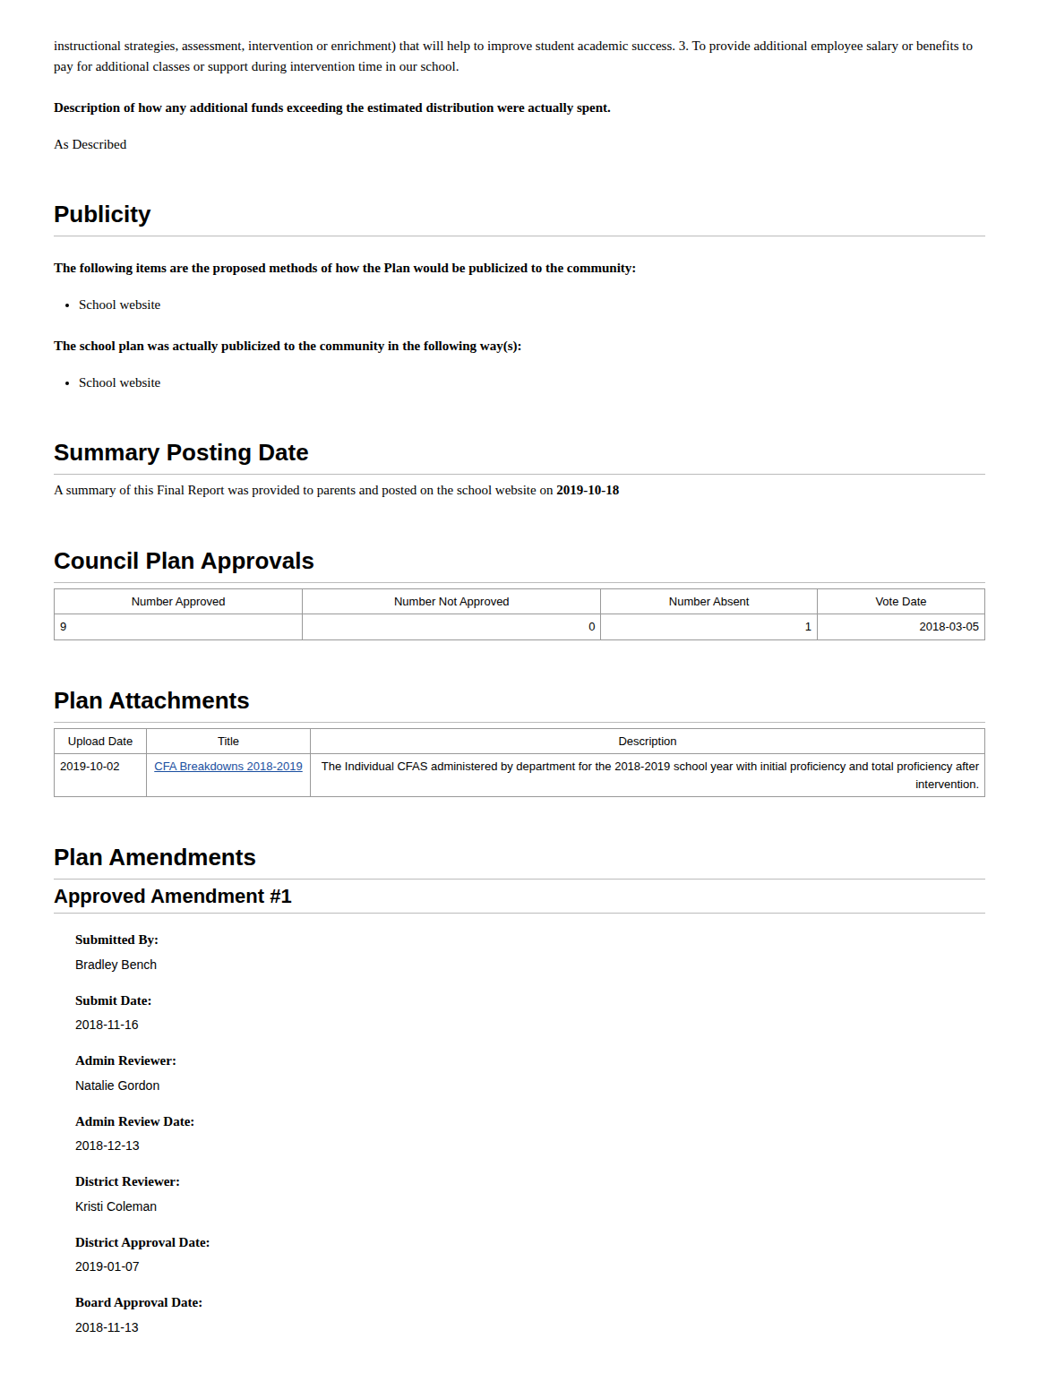instructional strategies, assessment, intervention or enrichment) that will help to improve student academic success. 3. To provide additional employee salary or benefits to pay for additional classes or support during intervention time in our school.
Description of how any additional funds exceeding the estimated distribution were actually spent.
As Described
Publicity
The following items are the proposed methods of how the Plan would be publicized to the community:
School website
The school plan was actually publicized to the community in the following way(s):
School website
Summary Posting Date
A summary of this Final Report was provided to parents and posted on the school website on 2019-10-18
Council Plan Approvals
| Number Approved | Number Not Approved | Number Absent | Vote Date |
| --- | --- | --- | --- |
| 9 | 0 | 1 | 2018-03-05 |
Plan Attachments
| Upload Date | Title | Description |
| --- | --- | --- |
| 2019-10-02 | CFA Breakdowns 2018-2019 | The Individual CFAS administered by department for the 2018-2019 school year with initial proficiency and total proficiency after intervention. |
Plan Amendments
Approved Amendment #1
Submitted By:
Bradley Bench
Submit Date:
2018-11-16
Admin Reviewer:
Natalie Gordon
Admin Review Date:
2018-12-13
District Reviewer:
Kristi Coleman
District Approval Date:
2019-01-07
Board Approval Date:
2018-11-13